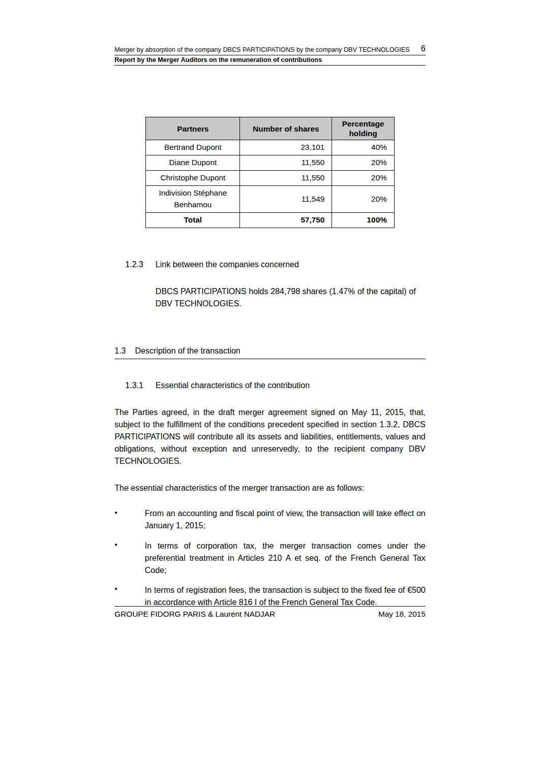Merger by absorption of the company DBCS PARTICIPATIONS by the company DBV TECHNOLOGIES
6
Report by the Merger Auditors on the remuneration of contributions
| Partners | Number of shares | Percentage holding |
| --- | --- | --- |
| Bertrand Dupont | 23,101 | 40% |
| Diane Dupont | 11,550 | 20% |
| Christophe Dupont | 11,550 | 20% |
| Indivision Stéphane Benhamou | 11,549 | 20% |
| Total | 57,750 | 100% |
1.2.3 Link between the companies concerned
DBCS PARTICIPATIONS holds 284,798 shares (1.47% of the capital) of DBV TECHNOLOGIES.
1.3 Description of the transaction
1.3.1 Essential characteristics of the contribution
The Parties agreed, in the draft merger agreement signed on May 11, 2015, that, subject to the fulfillment of the conditions precedent specified in section 1.3.2, DBCS PARTICIPATIONS will contribute all its assets and liabilities, entitlements, values and obligations, without exception and unreservedly, to the recipient company DBV TECHNOLOGIES.
The essential characteristics of the merger transaction are as follows:
From an accounting and fiscal point of view, the transaction will take effect on January 1, 2015;
In terms of corporation tax, the merger transaction comes under the preferential treatment in Articles 210 A et seq. of the French General Tax Code;
In terms of registration fees, the transaction is subject to the fixed fee of €500 in accordance with Article 816 I of the French General Tax Code.
GROUPE FIDORG PARIS & Laurent NADJAR
May 18, 2015